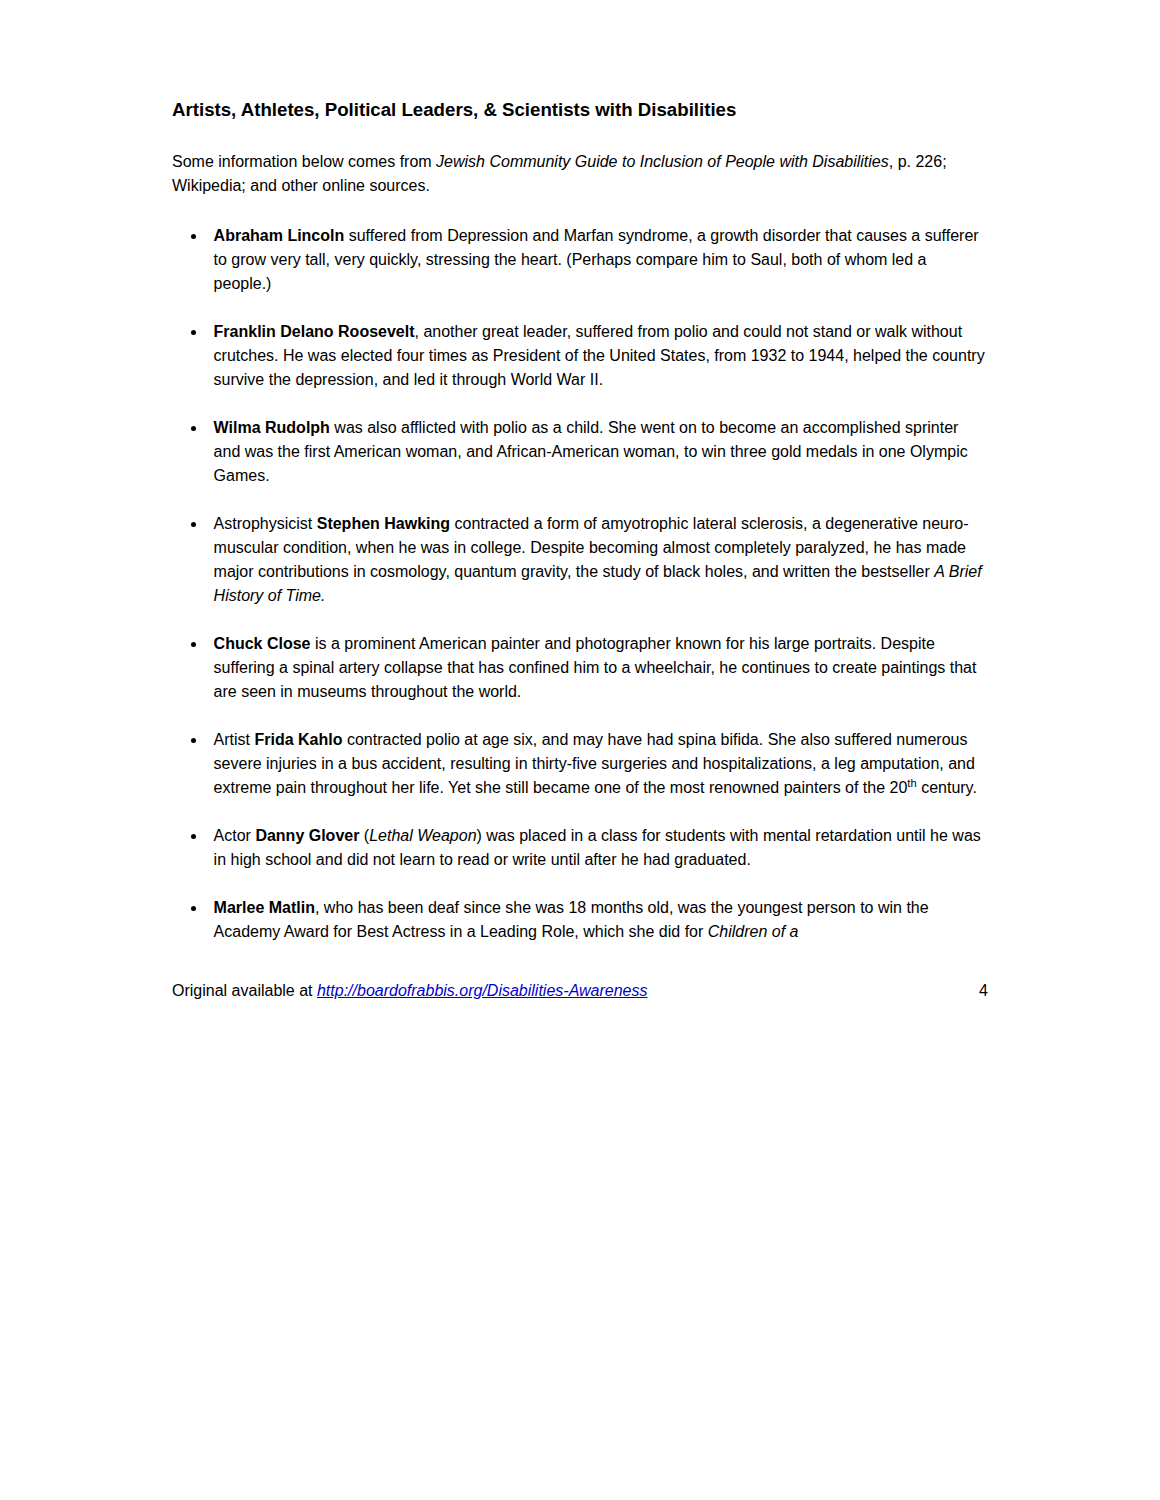Artists, Athletes, Political Leaders, & Scientists with Disabilities
Some information below comes from Jewish Community Guide to Inclusion of People with Disabilities, p. 226; Wikipedia; and other online sources.
Abraham Lincoln suffered from Depression and Marfan syndrome, a growth disorder that causes a sufferer to grow very tall, very quickly, stressing the heart. (Perhaps compare him to Saul, both of whom led a people.)
Franklin Delano Roosevelt, another great leader, suffered from polio and could not stand or walk without crutches. He was elected four times as President of the United States, from 1932 to 1944, helped the country survive the depression, and led it through World War II.
Wilma Rudolph was also afflicted with polio as a child. She went on to become an accomplished sprinter and was the first American woman, and African-American woman, to win three gold medals in one Olympic Games.
Astrophysicist Stephen Hawking contracted a form of amyotrophic lateral sclerosis, a degenerative neuro-muscular condition, when he was in college. Despite becoming almost completely paralyzed, he has made major contributions in cosmology, quantum gravity, the study of black holes, and written the bestseller A Brief History of Time.
Chuck Close is a prominent American painter and photographer known for his large portraits. Despite suffering a spinal artery collapse that has confined him to a wheelchair, he continues to create paintings that are seen in museums throughout the world.
Artist Frida Kahlo contracted polio at age six, and may have had spina bifida. She also suffered numerous severe injuries in a bus accident, resulting in thirty-five surgeries and hospitalizations, a leg amputation, and extreme pain throughout her life. Yet she still became one of the most renowned painters of the 20th century.
Actor Danny Glover (Lethal Weapon) was placed in a class for students with mental retardation until he was in high school and did not learn to read or write until after he had graduated.
Marlee Matlin, who has been deaf since she was 18 months old, was the youngest person to win the Academy Award for Best Actress in a Leading Role, which she did for Children of a
Original available at http://boardofrabbis.org/Disabilities-Awareness 4